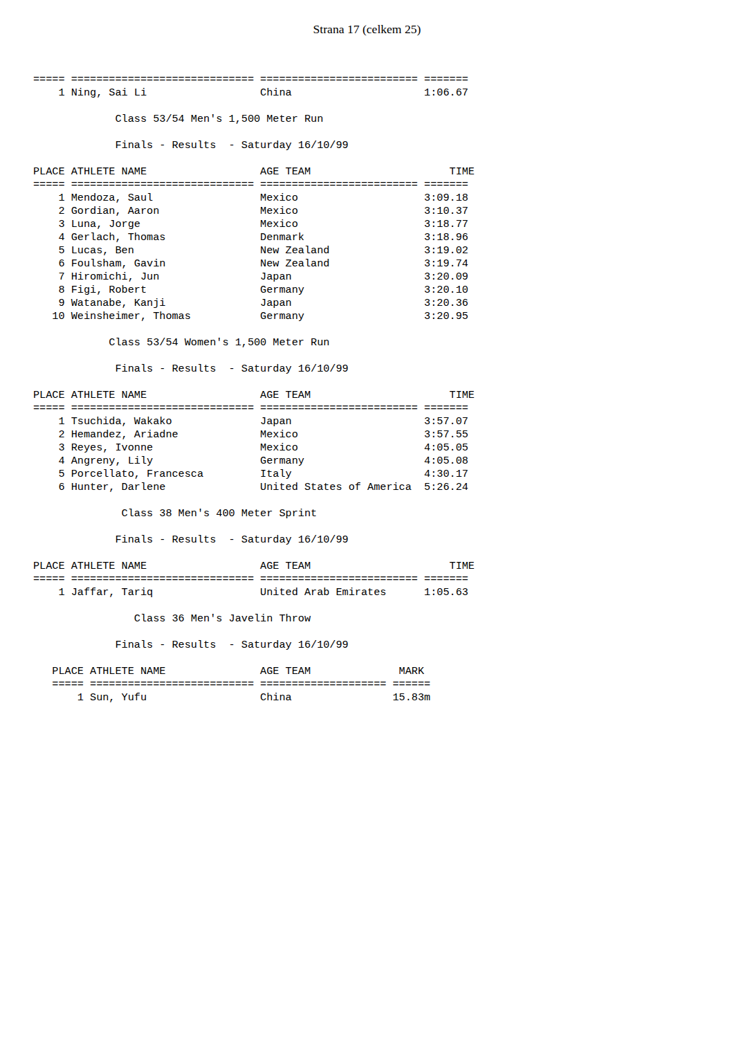Strana 17 (celkem 25)
===== ============================= ========================= =======
    1 Ning, Sai Li                  China                     1:06.67

             Class 53/54 Men's 1,500 Meter Run

             Finals - Results  - Saturday 16/10/99

PLACE ATHLETE NAME                  AGE TEAM                      TIME
===== ============================= ========================= =======
    1 Mendoza, Saul                 Mexico                    3:09.18
    2 Gordian, Aaron                Mexico                    3:10.37
    3 Luna, Jorge                   Mexico                    3:18.77
    4 Gerlach, Thomas               Denmark                   3:18.96
    5 Lucas, Ben                    New Zealand               3:19.02
    6 Foulsham, Gavin               New Zealand               3:19.74
    7 Hiromichi, Jun                Japan                     3:20.09
    8 Figi, Robert                  Germany                   3:20.10
    9 Watanabe, Kanji               Japan                     3:20.36
   10 Weinsheimer, Thomas           Germany                   3:20.95

            Class 53/54 Women's 1,500 Meter Run

             Finals - Results  - Saturday 16/10/99

PLACE ATHLETE NAME                  AGE TEAM                      TIME
===== ============================= ========================= =======
    1 Tsuchida, Wakako              Japan                     3:57.07
    2 Hemandez, Ariadne             Mexico                    3:57.55
    3 Reyes, Ivonne                 Mexico                    4:05.05
    4 Angreny, Lily                 Germany                   4:05.08
    5 Porcellato, Francesca         Italy                     4:30.17
    6 Hunter, Darlene               United States of America  5:26.24

              Class 38 Men's 400 Meter Sprint

             Finals - Results  - Saturday 16/10/99

PLACE ATHLETE NAME                  AGE TEAM                      TIME
===== ============================= ========================= =======
    1 Jaffar, Tariq                 United Arab Emirates      1:05.63

                Class 36 Men's Javelin Throw

             Finals - Results  - Saturday 16/10/99

   PLACE ATHLETE NAME               AGE TEAM              MARK
   ===== ========================== ==================== ======
       1 Sun, Yufu                  China                15.83m